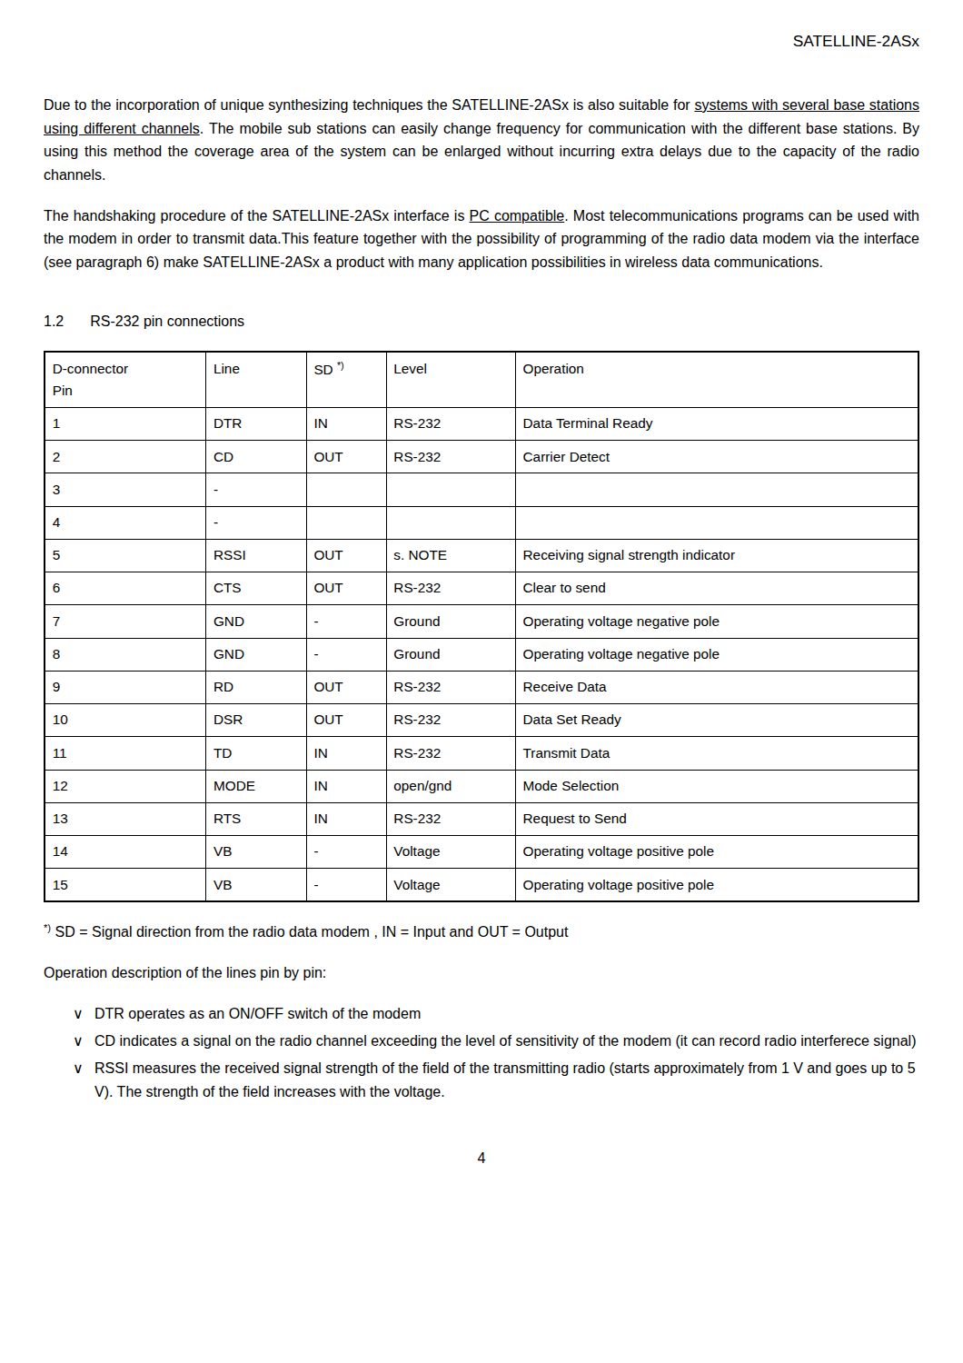SATELLINE-2ASx
Due to the incorporation of unique synthesizing techniques the SATELLINE-2ASx is also suitable for systems with several base stations using different channels. The mobile sub stations can easily change frequency for communication with the different base stations. By using this method the coverage area of the system can be enlarged without incurring extra delays due to the capacity of the radio channels.
The handshaking procedure of the SATELLINE-2ASx interface is PC compatible. Most telecommunications programs can be used with the modem in order to transmit data.This feature together with the possibility of programming of the radio data modem via the interface (see paragraph 6) make SATELLINE-2ASx a product with many application possibilities in wireless data communications.
1.2 RS-232 pin connections
| D-connector Pin | Line | SD *) | Level | Operation |
| --- | --- | --- | --- | --- |
| 1 | DTR | IN | RS-232 | Data Terminal Ready |
| 2 | CD | OUT | RS-232 | Carrier Detect |
| 3 | - | | | |
| 4 | - | | | |
| 5 | RSSI | OUT | s. NOTE | Receiving signal strength indicator |
| 6 | CTS | OUT | RS-232 | Clear to send |
| 7 | GND | - | Ground | Operating voltage negative pole |
| 8 | GND | - | Ground | Operating voltage negative pole |
| 9 | RD | OUT | RS-232 | Receive Data |
| 10 | DSR | OUT | RS-232 | Data Set Ready |
| 11 | TD | IN | RS-232 | Transmit Data |
| 12 | MODE | IN | open/gnd | Mode Selection |
| 13 | RTS | IN | RS-232 | Request to Send |
| 14 | VB | - | Voltage | Operating voltage positive pole |
| 15 | VB | - | Voltage | Operating voltage positive pole |
*) SD = Signal direction from the radio data modem , IN = Input and OUT = Output
Operation description of the lines pin by pin:
DTR operates as an ON/OFF switch of the modem
CD indicates a signal on the radio channel exceeding the level of sensitivity of the modem (it can record radio interferece signal)
RSSI measures the received signal strength of the field of the transmitting radio (starts approximately from 1 V and goes up to 5 V). The strength of the field increases with the voltage.
4